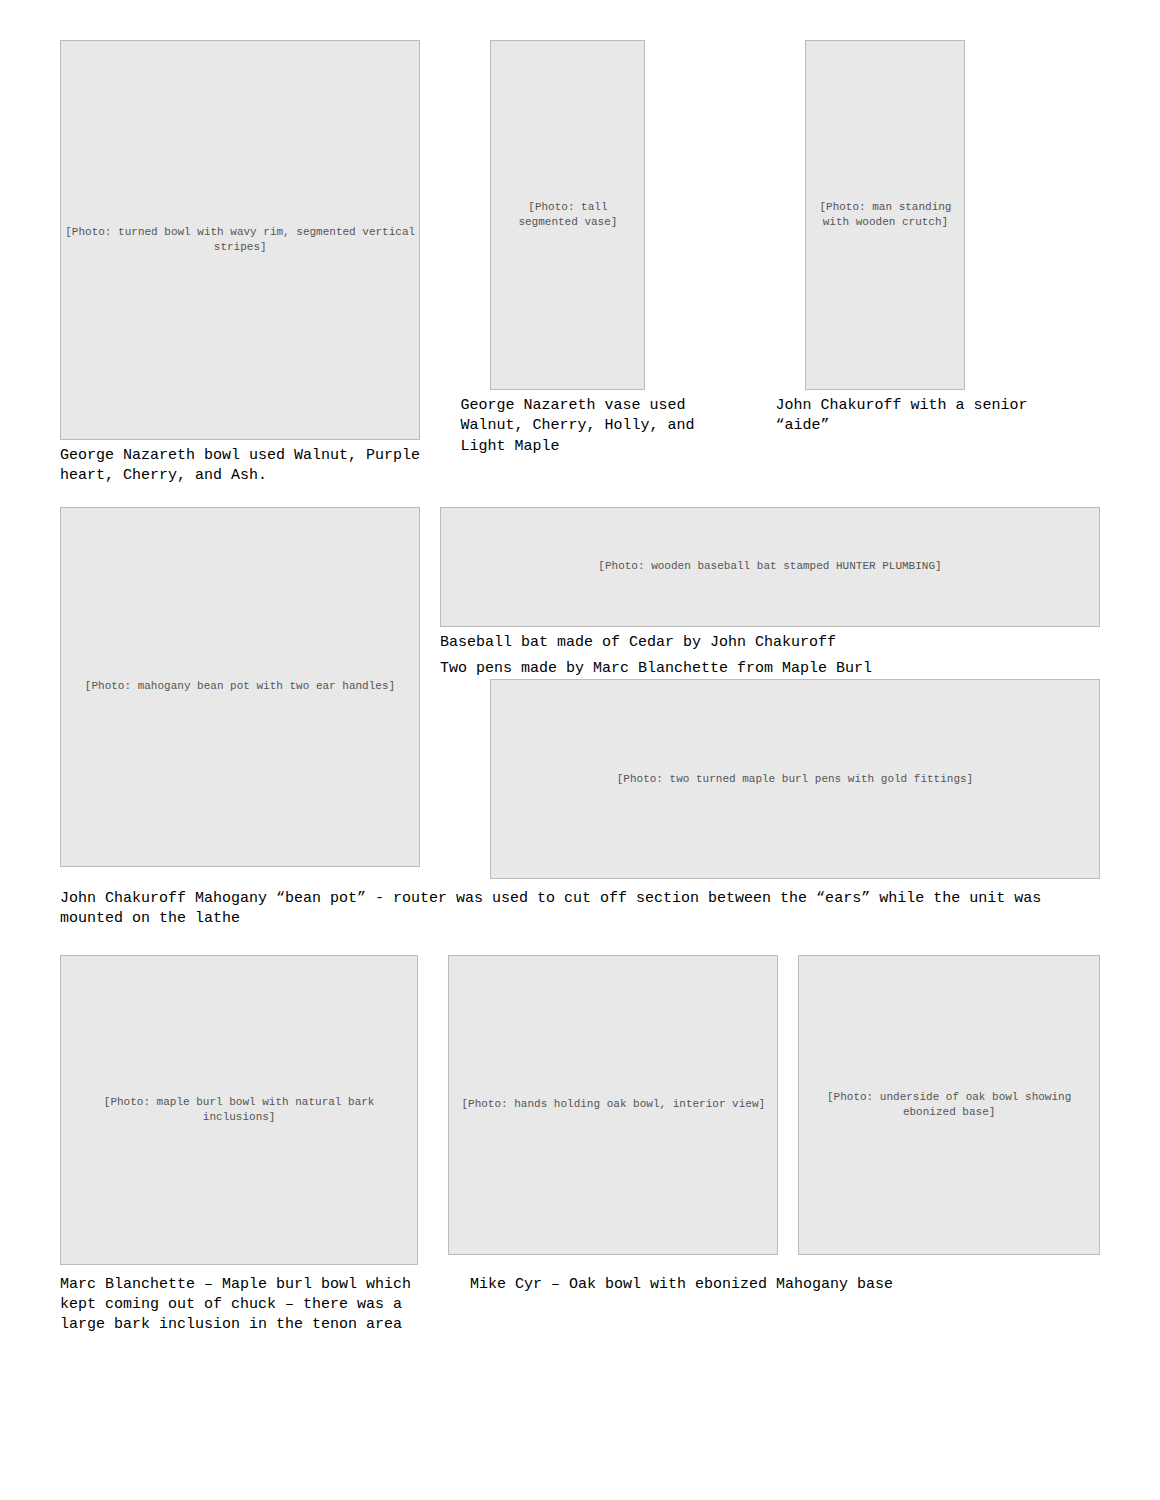[Photo: turned bowl with wavy rim, segmented vertical stripes]
George Nazareth bowl used Walnut, Purple heart, Cherry, and Ash.
[Photo: tall segmented vase]
George Nazareth vase used Walnut, Cherry, Holly, and Light Maple
[Photo: man standing with wooden crutch]
John Chakuroff with a senior “aide”
[Photo: mahogany bean pot with two ear handles]
[Photo: wooden baseball bat stamped HUNTER PLUMBING]
Baseball bat made of Cedar by John Chakuroff
Two pens made by Marc Blanchette from Maple Burl
[Photo: two turned maple burl pens with gold fittings]
John Chakuroff Mahogany “bean pot” - router was used to cut off section between the “ears” while the unit was mounted on the lathe
[Photo: maple burl bowl with natural bark inclusions]
[Photo: hands holding oak bowl, interior view]
[Photo: underside of oak bowl showing ebonized base]
Marc Blanchette – Maple burl bowl which kept coming out of chuck – there was a large bark inclusion in the tenon area
Mike Cyr – Oak bowl with ebonized Mahogany base